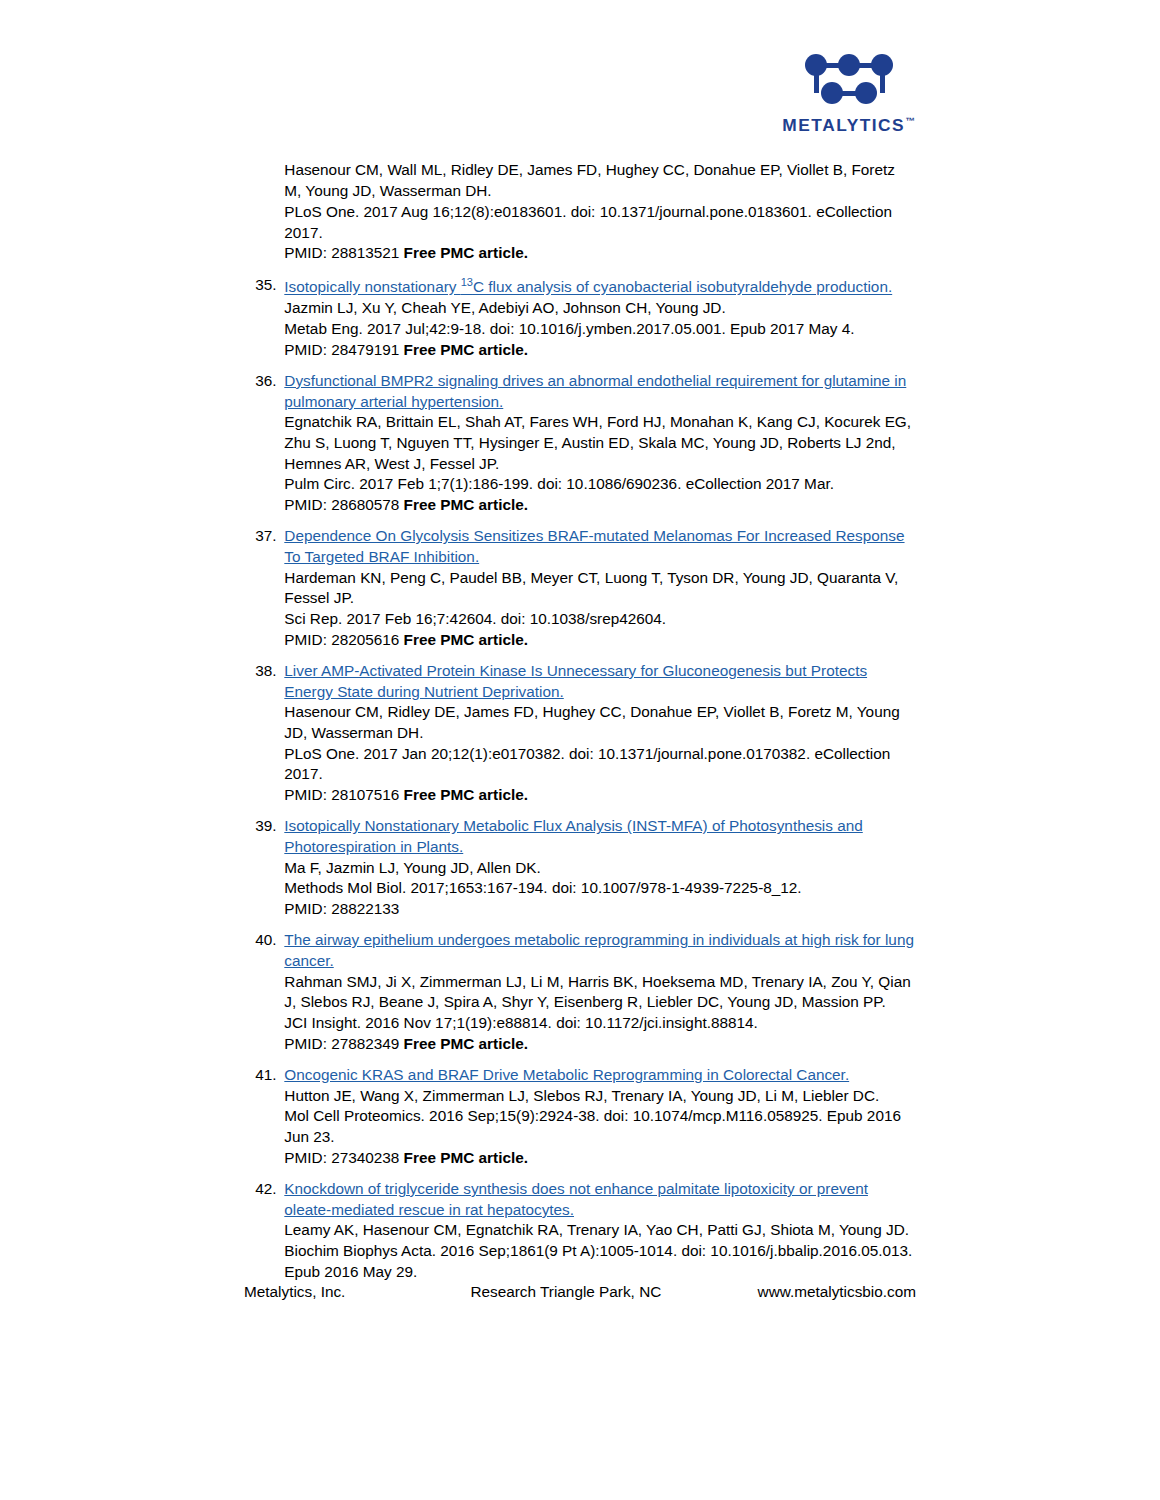METALYTICS™
Hasenour CM, Wall ML, Ridley DE, James FD, Hughey CC, Donahue EP, Viollet B, Foretz M, Young JD, Wasserman DH.
PLoS One. 2017 Aug 16;12(8):e0183601. doi: 10.1371/journal.pone.0183601. eCollection 2017.
PMID: 28813521 Free PMC article.
35.
Isotopically nonstationary 13C flux analysis of cyanobacterial isobutyraldehyde production.
Jazmin LJ, Xu Y, Cheah YE, Adebiyi AO, Johnson CH, Young JD.
Metab Eng. 2017 Jul;42:9-18. doi: 10.1016/j.ymben.2017.05.001. Epub 2017 May 4.
PMID: 28479191 Free PMC article.
36.
Dysfunctional BMPR2 signaling drives an abnormal endothelial requirement for glutamine in pulmonary arterial hypertension.
Egnatchik RA, Brittain EL, Shah AT, Fares WH, Ford HJ, Monahan K, Kang CJ, Kocurek EG, Zhu S, Luong T, Nguyen TT, Hysinger E, Austin ED, Skala MC, Young JD, Roberts LJ 2nd, Hemnes AR, West J, Fessel JP.
Pulm Circ. 2017 Feb 1;7(1):186-199. doi: 10.1086/690236. eCollection 2017 Mar.
PMID: 28680578 Free PMC article.
37.
Dependence On Glycolysis Sensitizes BRAF-mutated Melanomas For Increased Response To Targeted BRAF Inhibition.
Hardeman KN, Peng C, Paudel BB, Meyer CT, Luong T, Tyson DR, Young JD, Quaranta V, Fessel JP.
Sci Rep. 2017 Feb 16;7:42604. doi: 10.1038/srep42604.
PMID: 28205616 Free PMC article.
38.
Liver AMP-Activated Protein Kinase Is Unnecessary for Gluconeogenesis but Protects Energy State during Nutrient Deprivation.
Hasenour CM, Ridley DE, James FD, Hughey CC, Donahue EP, Viollet B, Foretz M, Young JD, Wasserman DH.
PLoS One. 2017 Jan 20;12(1):e0170382. doi: 10.1371/journal.pone.0170382. eCollection 2017.
PMID: 28107516 Free PMC article.
39.
Isotopically Nonstationary Metabolic Flux Analysis (INST-MFA) of Photosynthesis and Photorespiration in Plants.
Ma F, Jazmin LJ, Young JD, Allen DK.
Methods Mol Biol. 2017;1653:167-194. doi: 10.1007/978-1-4939-7225-8_12.
PMID: 28822133
40.
The airway epithelium undergoes metabolic reprogramming in individuals at high risk for lung cancer.
Rahman SMJ, Ji X, Zimmerman LJ, Li M, Harris BK, Hoeksema MD, Trenary IA, Zou Y, Qian J, Slebos RJ, Beane J, Spira A, Shyr Y, Eisenberg R, Liebler DC, Young JD, Massion PP.
JCI Insight. 2016 Nov 17;1(19):e88814. doi: 10.1172/jci.insight.88814.
PMID: 27882349 Free PMC article.
41.
Oncogenic KRAS and BRAF Drive Metabolic Reprogramming in Colorectal Cancer.
Hutton JE, Wang X, Zimmerman LJ, Slebos RJ, Trenary IA, Young JD, Li M, Liebler DC.
Mol Cell Proteomics. 2016 Sep;15(9):2924-38. doi: 10.1074/mcp.M116.058925. Epub 2016 Jun 23.
PMID: 27340238 Free PMC article.
42.
Knockdown of triglyceride synthesis does not enhance palmitate lipotoxicity or prevent oleate-mediated rescue in rat hepatocytes.
Leamy AK, Hasenour CM, Egnatchik RA, Trenary IA, Yao CH, Patti GJ, Shiota M, Young JD.
Biochim Biophys Acta. 2016 Sep;1861(9 Pt A):1005-1014. doi: 10.1016/j.bbalip.2016.05.013. Epub 2016 May 29.
Metalytics, Inc. Research Triangle Park, NC www.metalyticsbio.com